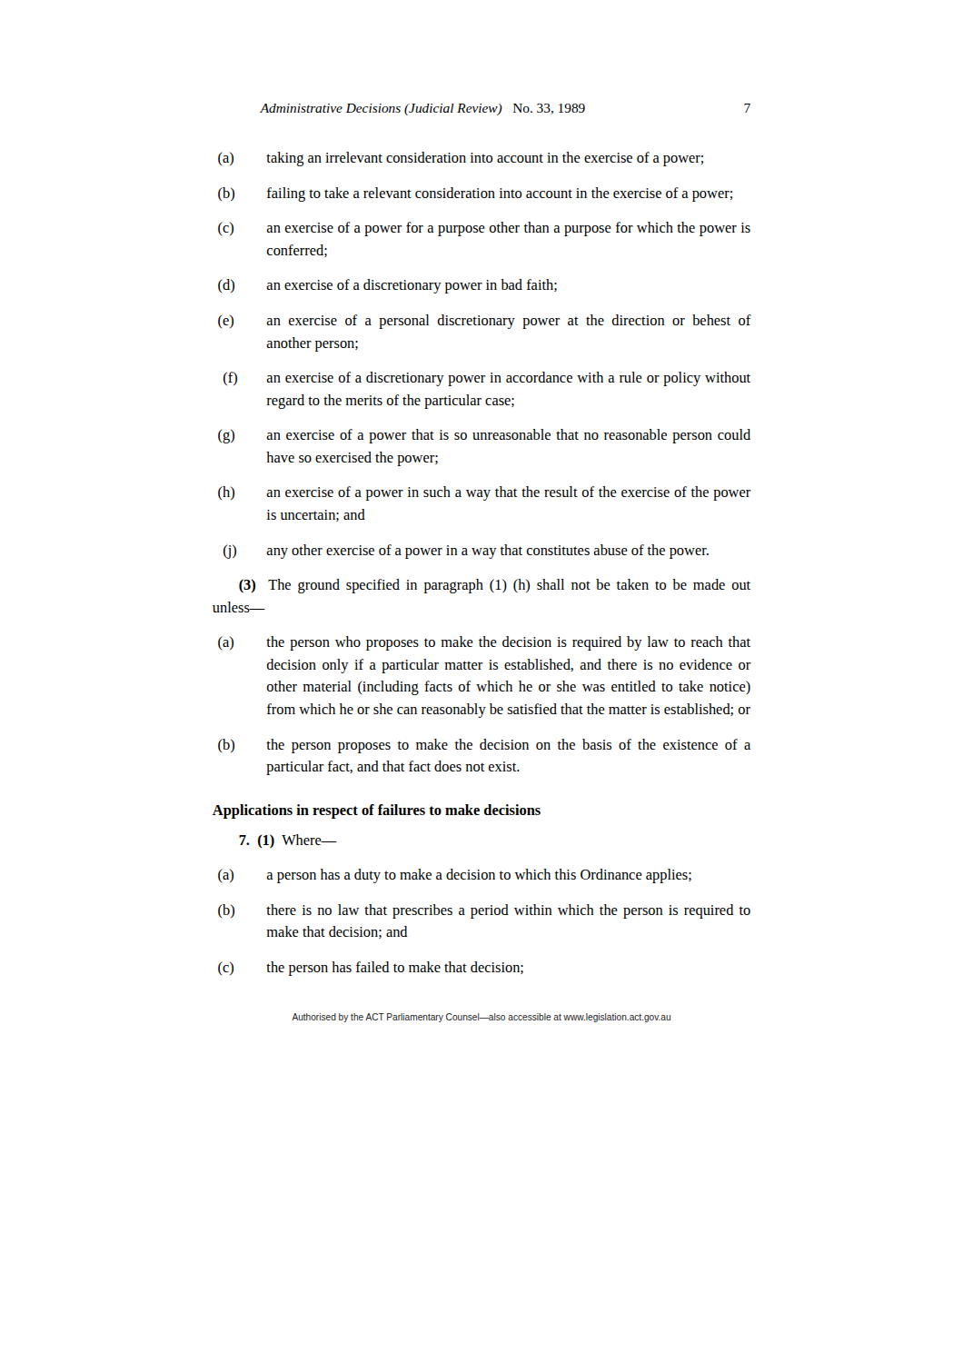Administrative Decisions (Judicial Review) No. 33, 1989 7
(a) taking an irrelevant consideration into account in the exercise of a power;
(b) failing to take a relevant consideration into account in the exercise of a power;
(c) an exercise of a power for a purpose other than a purpose for which the power is conferred;
(d) an exercise of a discretionary power in bad faith;
(e) an exercise of a personal discretionary power at the direction or behest of another person;
(f) an exercise of a discretionary power in accordance with a rule or policy without regard to the merits of the particular case;
(g) an exercise of a power that is so unreasonable that no reasonable person could have so exercised the power;
(h) an exercise of a power in such a way that the result of the exercise of the power is uncertain; and
(j) any other exercise of a power in a way that constitutes abuse of the power.
(3) The ground specified in paragraph (1) (h) shall not be taken to be made out unless—
(a) the person who proposes to make the decision is required by law to reach that decision only if a particular matter is established, and there is no evidence or other material (including facts of which he or she was entitled to take notice) from which he or she can reasonably be satisfied that the matter is established; or
(b) the person proposes to make the decision on the basis of the existence of a particular fact, and that fact does not exist.
Applications in respect of failures to make decisions
7. (1) Where—
(a) a person has a duty to make a decision to which this Ordinance applies;
(b) there is no law that prescribes a period within which the person is required to make that decision; and
(c) the person has failed to make that decision;
Authorised by the ACT Parliamentary Counsel—also accessible at www.legislation.act.gov.au